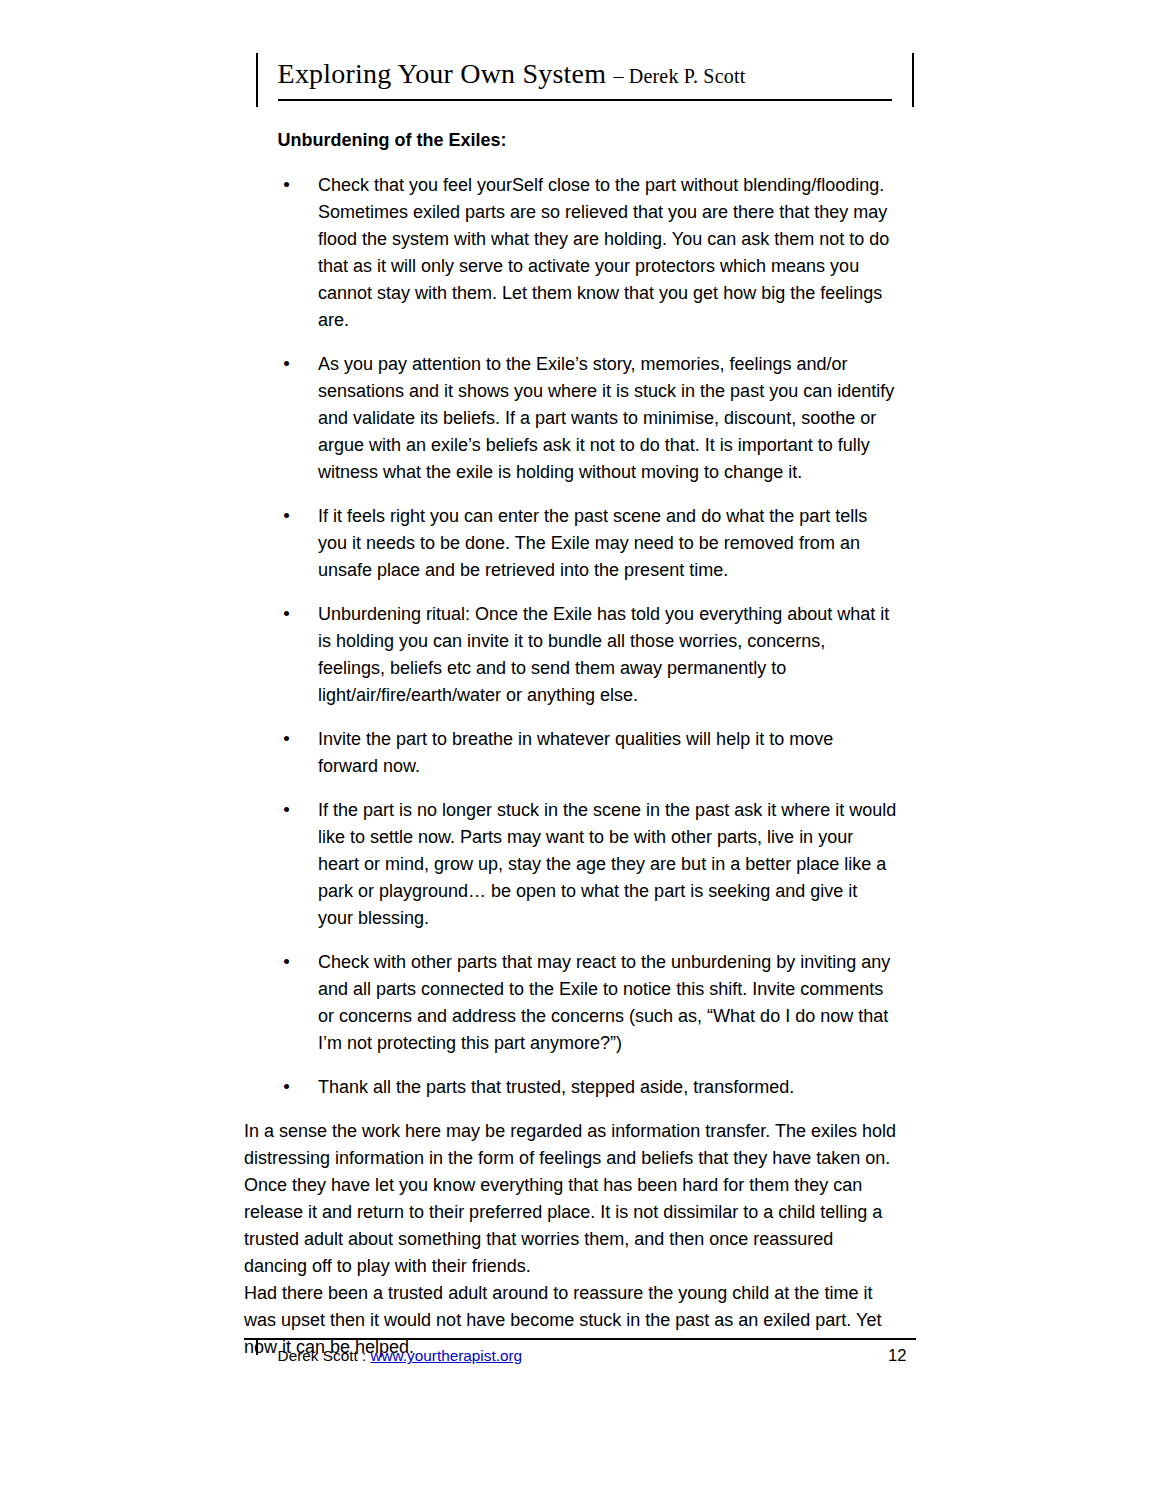Exploring Your Own System – Derek P. Scott
Unburdening of the Exiles:
Check that you feel yourSelf close to the part without blending/flooding. Sometimes exiled parts are so relieved that you are there that they may flood the system with what they are holding. You can ask them not to do that as it will only serve to activate your protectors which means you cannot stay with them. Let them know that you get how big the feelings are.
As you pay attention to the Exile’s story, memories, feelings and/or sensations and it shows you where it is stuck in the past you can identify and validate its beliefs. If a part wants to minimise, discount, soothe or argue with an exile’s beliefs ask it not to do that. It is important to fully witness what the exile is holding without moving to change it.
If it feels right you can enter the past scene and do what the part tells you it needs to be done. The Exile may need to be removed from an unsafe place and be retrieved into the present time.
Unburdening ritual: Once the Exile has told you everything about what it is holding you can invite it to bundle all those worries, concerns, feelings, beliefs etc and to send them away permanently to light/air/fire/earth/water or anything else.
Invite the part to breathe in whatever qualities will help it to move forward now.
If the part is no longer stuck in the scene in the past ask it where it would like to settle now. Parts may want to be with other parts, live in your heart or mind, grow up, stay the age they are but in a better place like a park or playground… be open to what the part is seeking and give it your blessing.
Check with other parts that may react to the unburdening by inviting any and all parts connected to the Exile to notice this shift. Invite comments or concerns and address the concerns (such as, “What do I do now that I’m not protecting this part anymore?”)
Thank all the parts that trusted, stepped aside, transformed.
In a sense the work here may be regarded as information transfer. The exiles hold distressing information in the form of feelings and beliefs that they have taken on. Once they have let you know everything that has been hard for them they can release it and return to their preferred place. It is not dissimilar to a child telling a trusted adult about something that worries them, and then once reassured dancing off to play with their friends.
Had there been a trusted adult around to reassure the young child at the time it was upset then it would not have become stuck in the past as an exiled part. Yet now it can be helped.
Derek Scott : www.yourtherapist.org 12